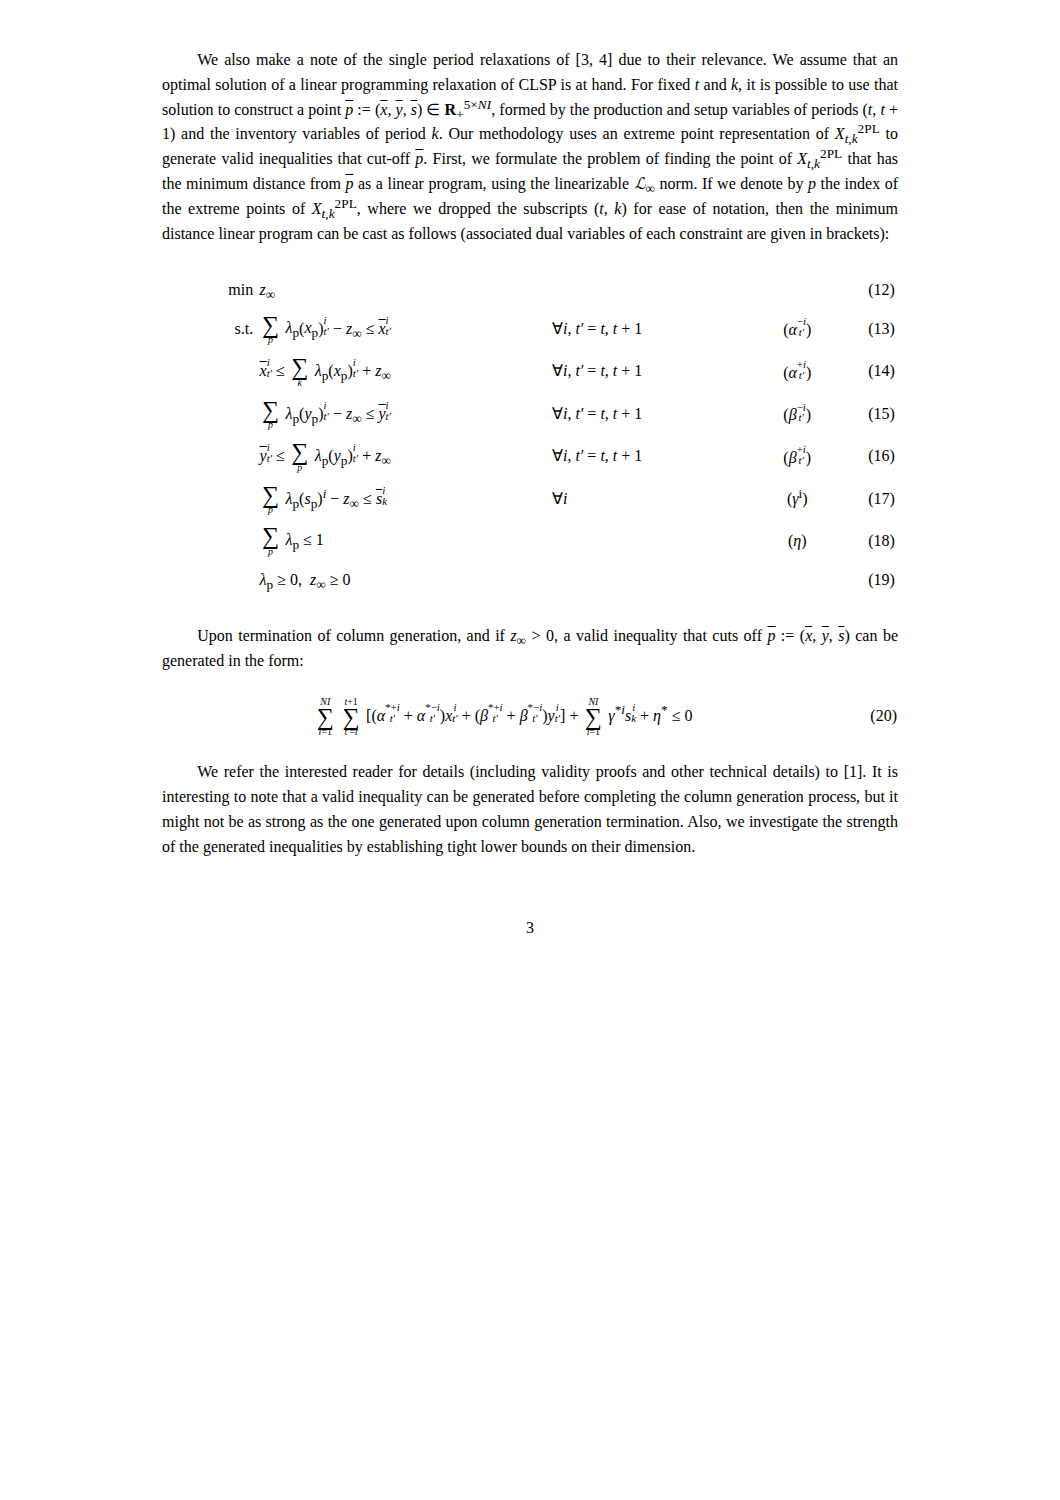We also make a note of the single period relaxations of [3, 4] due to their relevance. We assume that an optimal solution of a linear programming relaxation of CLSP is at hand. For fixed t and k, it is possible to use that solution to construct a point p := (x, y, s) ∈ R+5×NI, formed by the production and setup variables of periods (t, t + 1) and the inventory variables of period k. Our methodology uses an extreme point representation of Xt,k2PL to generate valid inequalities that cut-off p. First, we formulate the problem of finding the point of Xt,k2PL that has the minimum distance from p as a linear program, using the linearizable ℒ∞ norm. If we denote by p the index of the extreme points of Xt,k2PL, where we dropped the subscripts (t, k) for ease of notation, then the minimum distance linear program can be cast as follows (associated dual variables of each constraint are given in brackets):
| min | z ∞ | | | (12) |
| s.t. | ∑ p λ p ( x p ) i t′ − z ∞ ≤ x i t′ | ∀ i , t′ = t , t + 1 | ( α − i t′ ) | (13) |
| | x i t′ ≤ ∑ k λ p ( x p ) i t′ + z ∞ | ∀ i , t′ = t , t + 1 | ( α + i t′ ) | (14) |
| | ∑ p λ p ( y p ) i t′ − z ∞ ≤ y i t′ | ∀ i , t′ = t , t + 1 | ( β − i t′ ) | (15) |
| | y i t′ ≤ ∑ p λ p ( y p ) i t′ + z ∞ | ∀ i , t′ = t , t + 1 | ( β + i t′ ) | (16) |
| | ∑ p λ p ( s p ) i − z ∞ ≤ s i k | ∀ i | ( γ i ) | (17) |
| | ∑ p λ p ≤ 1 | | ( η ) | (18) |
| | λ p ≥ 0, z ∞ ≥ 0 | | | (19) |
Upon termination of column generation, and if z∞ > 0, a valid inequality that cuts off p := (x, y, s) can be generated in the form:
| NI ∑ i =1 t +1 ∑ t′ = t [( α *+ i t′ + α *− i t′ ) x i t′ + ( β *+ i t′ + β *− i t′ ) y i t′ ] + NI ∑ i =1 γ * i s i k + η * ≤ 0 | (20) |
We refer the interested reader for details (including validity proofs and other technical details) to [1]. It is interesting to note that a valid inequality can be generated before completing the column generation process, but it might not be as strong as the one generated upon column generation termination. Also, we investigate the strength of the generated inequalities by establishing tight lower bounds on their dimension.
3